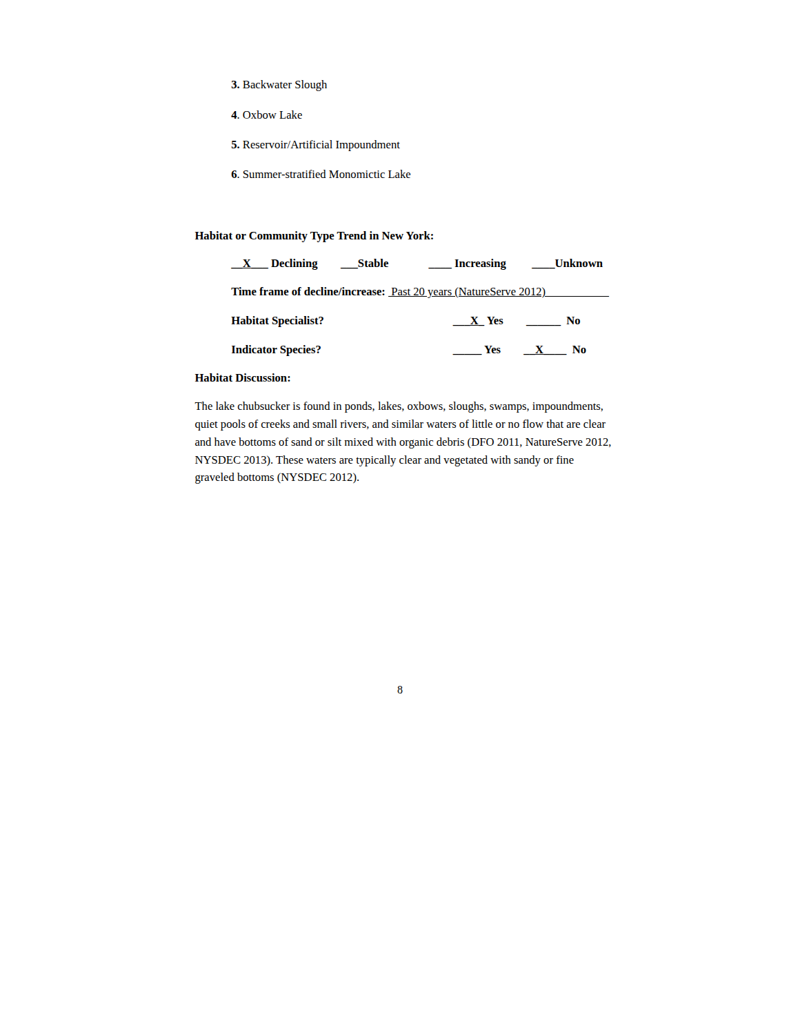3. Backwater Slough
4. Oxbow Lake
5. Reservoir/Artificial Impoundment
6. Summer-stratified Monomictic Lake
Habitat or Community Type Trend in New York:
__X___ Declining ___Stable ____ Increasing ____Unknown
Time frame of decline/increase: Past 20 years (NatureServe 2012)___________
Habitat Specialist? ___X_ Yes ______ No
Indicator Species? _____ Yes __X____ No
Habitat Discussion:
The lake chubsucker is found in ponds, lakes, oxbows, sloughs, swamps, impoundments, quiet pools of creeks and small rivers, and similar waters of little or no flow that are clear and have bottoms of sand or silt mixed with organic debris (DFO 2011, NatureServe 2012, NYSDEC 2013). These waters are typically clear and vegetated with sandy or fine graveled bottoms (NYSDEC 2012).
8